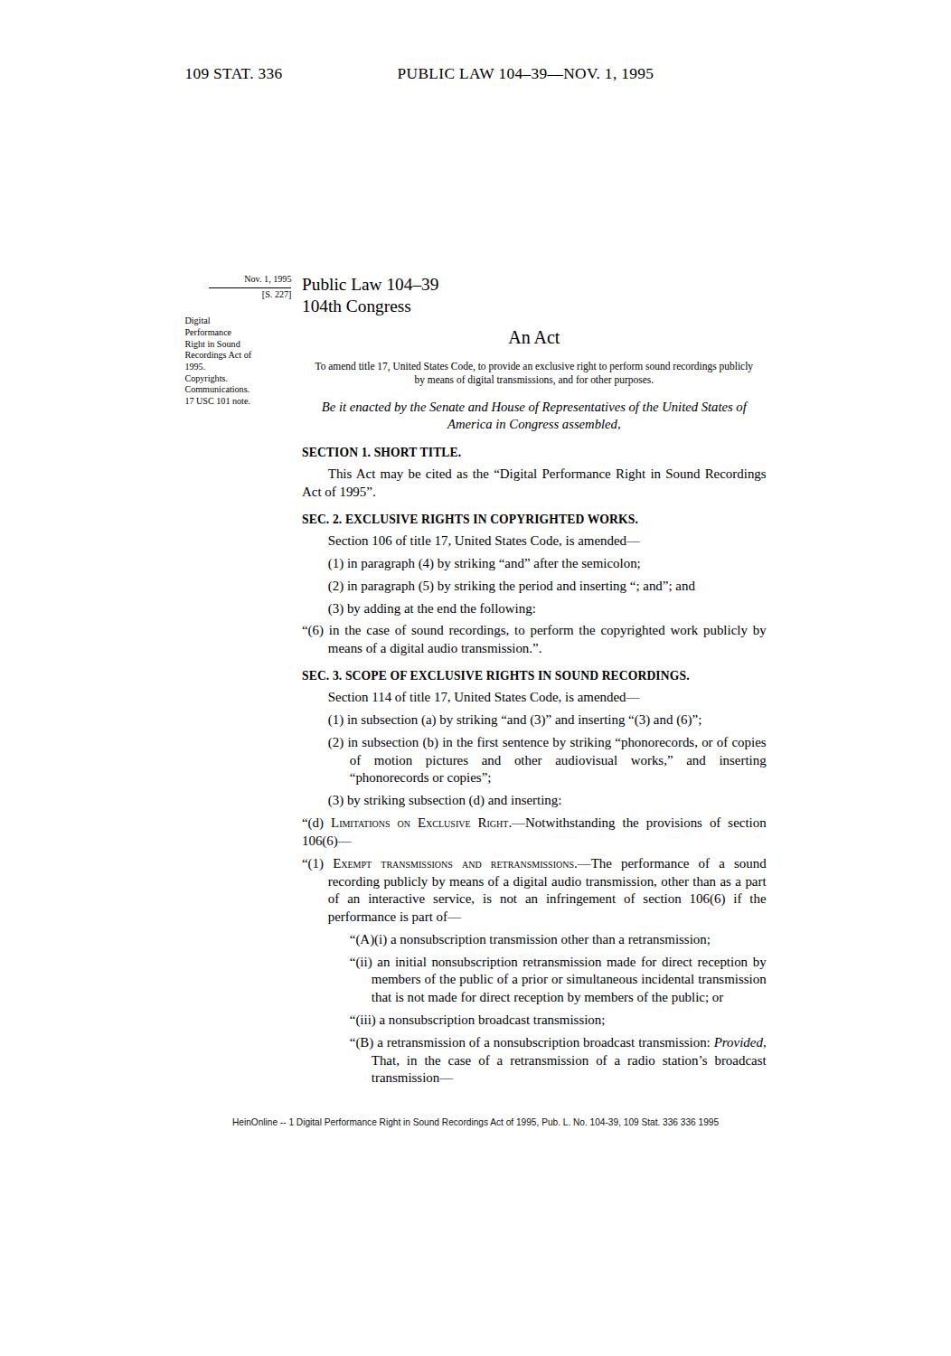109 STAT. 336
PUBLIC LAW 104–39—NOV. 1, 1995
Nov. 1, 1995
[S. 227]
Digital
Performance
Right in Sound
Recordings Act of
1995.
Copyrights.
Communications.
17 USC 101 note.
Public Law 104–39
104th Congress
An Act
To amend title 17, United States Code, to provide an exclusive right to perform sound recordings publicly by means of digital transmissions, and for other purposes.
Be it enacted by the Senate and House of Representatives of the United States of America in Congress assembled,
SECTION 1. SHORT TITLE.
This Act may be cited as the “Digital Performance Right in Sound Recordings Act of 1995”.
SEC. 2. EXCLUSIVE RIGHTS IN COPYRIGHTED WORKS.
Section 106 of title 17, United States Code, is amended—
(1) in paragraph (4) by striking “and” after the semicolon;
(2) in paragraph (5) by striking the period and inserting “; and”; and
(3) by adding at the end the following:
“(6) in the case of sound recordings, to perform the copyrighted work publicly by means of a digital audio transmission.”.
SEC. 3. SCOPE OF EXCLUSIVE RIGHTS IN SOUND RECORDINGS.
Section 114 of title 17, United States Code, is amended—
(1) in subsection (a) by striking “and (3)” and inserting “(3) and (6)”;
(2) in subsection (b) in the first sentence by striking “phonorecords, or of copies of motion pictures and other audiovisual works,” and inserting “phonorecords or copies”;
(3) by striking subsection (d) and inserting:
“(d) Limitations on Exclusive Right.—Notwithstanding the provisions of section 106(6)—
“(1) Exempt transmissions and retransmissions.—The performance of a sound recording publicly by means of a digital audio transmission, other than as a part of an interactive service, is not an infringement of section 106(6) if the performance is part of—
“(A)(i) a nonsubscription transmission other than a retransmission;
“(ii) an initial nonsubscription retransmission made for direct reception by members of the public of a prior or simultaneous incidental transmission that is not made for direct reception by members of the public; or
“(iii) a nonsubscription broadcast transmission;
“(B) a retransmission of a nonsubscription broadcast transmission: Provided, That, in the case of a retransmission of a radio station’s broadcast transmission—
HeinOnline -- 1 Digital Performance Right in Sound Recordings Act of 1995, Pub. L. No. 104-39, 109 Stat. 336 336 1995